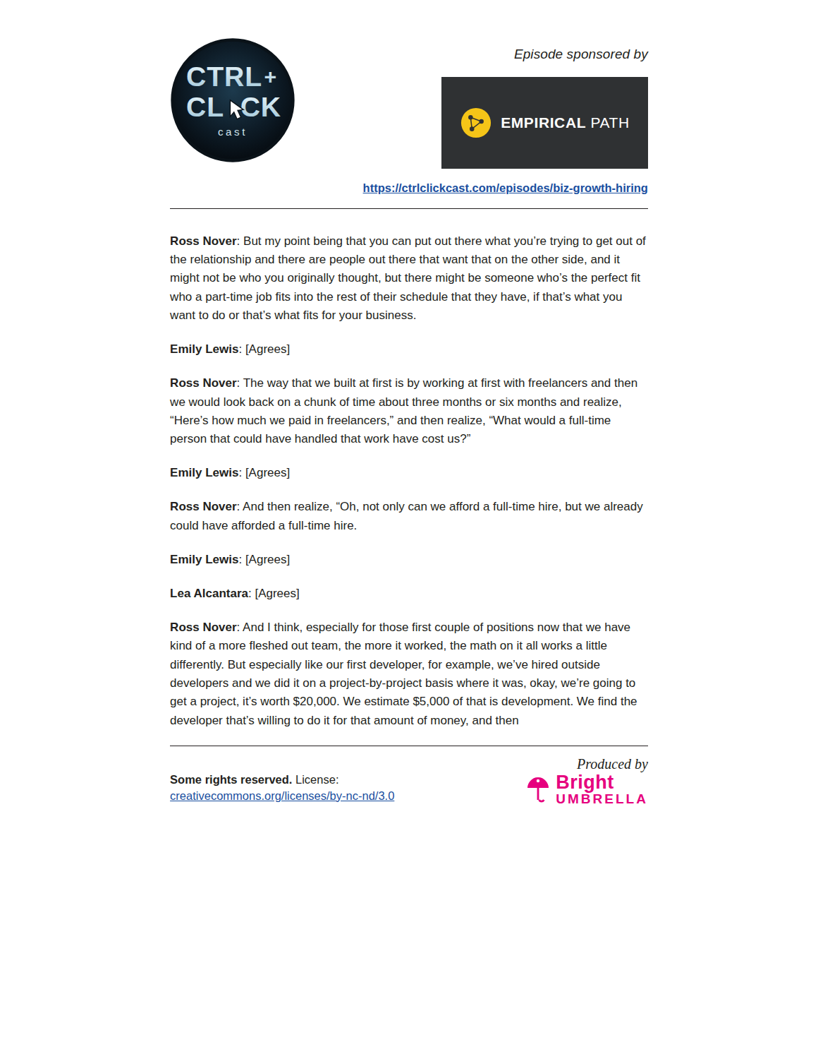CTRL + CL CK cast
Episode sponsored by
EMPIRICAL PATH
https://ctrlclickcast.com/episodes/biz-growth-hiring
Ross Nover: But my point being that you can put out there what you’re trying to get out of the relationship and there are people out there that want that on the other side, and it might not be who you originally thought, but there might be someone who’s the perfect fit who a part-time job fits into the rest of their schedule that they have, if that’s what you want to do or that’s what fits for your business.
Emily Lewis: [Agrees]
Ross Nover: The way that we built at first is by working at first with freelancers and then we would look back on a chunk of time about three months or six months and realize, “Here’s how much we paid in freelancers,” and then realize, “What would a full-time person that could have handled that work have cost us?”
Emily Lewis: [Agrees]
Ross Nover: And then realize, “Oh, not only can we afford a full-time hire, but we already could have afforded a full-time hire.
Emily Lewis: [Agrees]
Lea Alcantara: [Agrees]
Ross Nover: And I think, especially for those first couple of positions now that we have kind of a more fleshed out team, the more it worked, the math on it all works a little differently. But especially like our first developer, for example, we’ve hired outside developers and we did it on a project-by-project basis where it was, okay, we’re going to get a project, it’s worth $20,000. We estimate $5,000 of that is development. We find the developer that’s willing to do it for that amount of money, and then
Some rights reserved. License: creativecommons.org/licenses/by-nc-nd/3.0
Produced by
Bright UMBRELLA